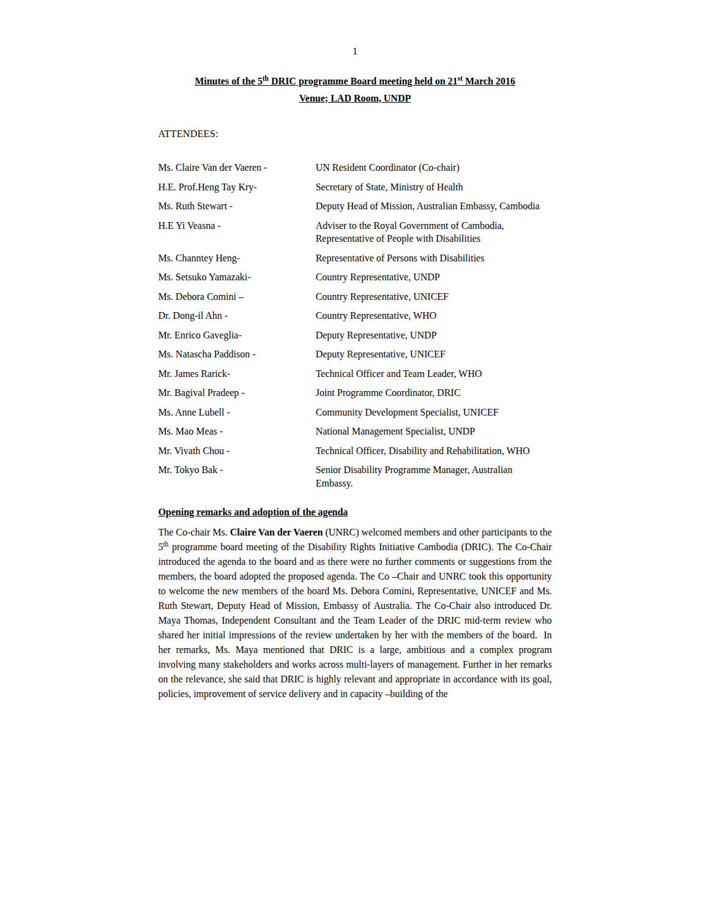1
Minutes of the 5th DRIC programme Board meeting held on 21st March 2016
Venue; LAD Room, UNDP
ATTENDEES:
| Ms. Claire Van der Vaeren - | UN Resident Coordinator (Co-chair) |
| H.E. Prof.Heng Tay Kry- | Secretary of State, Ministry of Health |
| Ms. Ruth Stewart - | Deputy Head of Mission, Australian Embassy, Cambodia |
| H.E Yi Veasna - | Adviser to the Royal Government of Cambodia, Representative of People with Disabilities |
| Ms. Channtey Heng- | Representative of Persons with Disabilities |
| Ms. Setsuko Yamazaki- | Country Representative, UNDP |
| Ms. Debora Comini – | Country Representative, UNICEF |
| Dr. Dong-il Ahn - | Country Representative, WHO |
| Mr. Enrico Gaveglia- | Deputy Representative, UNDP |
| Ms. Natascha Paddison - | Deputy Representative, UNICEF |
| Mr. James Rarick- | Technical Officer and Team Leader, WHO |
| Mr. Bagival Pradeep - | Joint Programme Coordinator, DRIC |
| Ms. Anne Lubell - | Community Development Specialist, UNICEF |
| Ms. Mao Meas - | National Management Specialist, UNDP |
| Mr. Vivath Chou - | Technical Officer, Disability and Rehabilitation, WHO |
| Mr. Tokyo Bak - | Senior Disability Programme Manager, Australian Embassy. |
Opening remarks and adoption of the agenda
The Co-chair Ms. Claire Van der Vaeren (UNRC) welcomed members and other participants to the 5th programme board meeting of the Disability Rights Initiative Cambodia (DRIC). The Co-Chair introduced the agenda to the board and as there were no further comments or suggestions from the members, the board adopted the proposed agenda. The Co –Chair and UNRC took this opportunity to welcome the new members of the board Ms. Debora Comini, Representative, UNICEF and Ms. Ruth Stewart, Deputy Head of Mission, Embassy of Australia. The Co-Chair also introduced Dr. Maya Thomas, Independent Consultant and the Team Leader of the DRIC mid-term review who shared her initial impressions of the review undertaken by her with the members of the board. In her remarks, Ms. Maya mentioned that DRIC is a large, ambitious and a complex program involving many stakeholders and works across multi-layers of management. Further in her remarks on the relevance, she said that DRIC is highly relevant and appropriate in accordance with its goal, policies, improvement of service delivery and in capacity –building of the